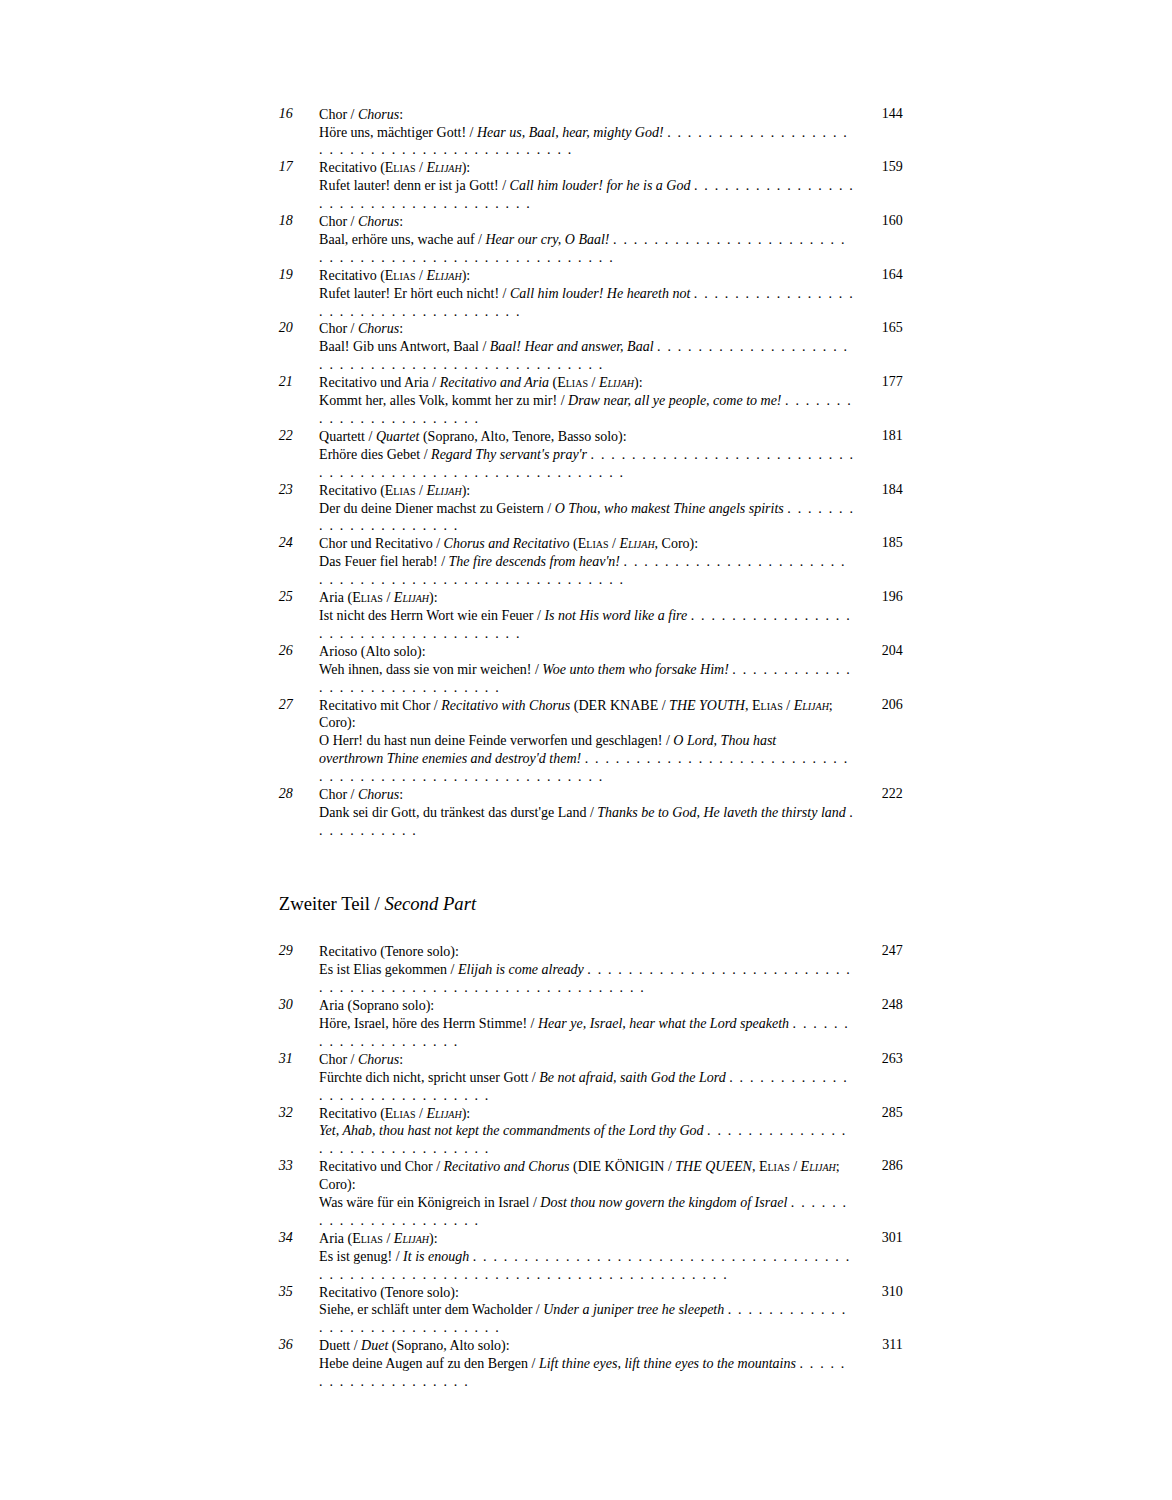| 16 | Chor / Chorus : Höre uns, mächtiger Gott! / Hear us, Baal, hear, mighty God! . . . . . . . . . . . . . . . . . . . . . . . . . . . . . . . . . . . . . . . . . . . | 144 |
| 17 | Recitativo ( Elias / Elijah ): Rufet lauter! denn er ist ja Gott! / Call him louder! for he is a God . . . . . . . . . . . . . . . . . . . . . . . . . . . . . . . . . . . . . | 159 |
| 18 | Chor / Chorus : Baal, erhöre uns, wache auf / Hear our cry, O Baal! . . . . . . . . . . . . . . . . . . . . . . . . . . . . . . . . . . . . . . . . . . . . . . . . . . . . | 160 |
| 19 | Recitativo ( Elias / Elijah ): Rufet lauter! Er hört euch nicht! / Call him louder! He heareth not . . . . . . . . . . . . . . . . . . . . . . . . . . . . . . . . . . . . | 164 |
| 20 | Chor / Chorus : Baal! Gib uns Antwort, Baal / Baal! Hear and answer, Baal . . . . . . . . . . . . . . . . . . . . . . . . . . . . . . . . . . . . . . . . . . . . . . . | 165 |
| 21 | Recitativo und Aria / Recitativo and Aria ( Elias / Elijah ): Kommt her, alles Volk, kommt her zu mir! / Draw near, all ye people, come to me! . . . . . . . . . . . . . . . . . . . . . . . | 177 |
| 22 | Quartett / Quartet (Soprano, Alto, Tenore, Basso solo): Erhöre dies Gebet / Regard Thy servant's pray'r . . . . . . . . . . . . . . . . . . . . . . . . . . . . . . . . . . . . . . . . . . . . . . . . . . . . . . . . | 181 |
| 23 | Recitativo ( Elias / Elijah ): Der du deine Diener machst zu Geistern / O Thou, who makest Thine angels spirits . . . . . . . . . . . . . . . . . . . . . | 184 |
| 24 | Chor und Recitativo / Chorus and Recitativo ( Elias / Elijah , Coro): Das Feuer fiel herab! / The fire descends from heav'n! . . . . . . . . . . . . . . . . . . . . . . . . . . . . . . . . . . . . . . . . . . . . . . . . . . . . | 185 |
| 25 | Aria ( Elias / Elijah ): Ist nicht des Herrn Wort wie ein Feuer / Is not His word like a fire . . . . . . . . . . . . . . . . . . . . . . . . . . . . . . . . . . . . | 196 |
| 26 | Arioso (Alto solo): Weh ihnen, dass sie von mir weichen! / Woe unto them who forsake Him! . . . . . . . . . . . . . . . . . . . . . . . . . . . . . . | 204 |
| 27 | Recitativo mit Chor / Recitativo with Chorus (DER KNABE / THE YOUTH , Elias / Elijah ; Coro): O Herr! du hast nun deine Feinde verworfen und geschlagen! / O Lord, Thou hast overthrown Thine enemies and destroy'd them! . . . . . . . . . . . . . . . . . . . . . . . . . . . . . . . . . . . . . . . . . . . . . . . . . . . . . . | 206 |
| 28 | Chor / Chorus : Dank sei dir Gott, du tränkest das durst'ge Land / Thanks be to God, He laveth the thirsty land . . . . . . . . . . . | 222 |
Zweiter Teil / Second Part
| 29 | Recitativo (Tenore solo): Es ist Elias gekommen / Elijah is come already . . . . . . . . . . . . . . . . . . . . . . . . . . . . . . . . . . . . . . . . . . . . . . . . . . . . . . . . . . | 247 |
| 30 | Aria (Soprano solo): Höre, Israel, höre des Herrn Stimme! / Hear ye, Israel, hear what the Lord speaketh . . . . . . . . . . . . . . . . . . . . | 248 |
| 31 | Chor / Chorus : Fürchte dich nicht, spricht unser Gott / Be not afraid, saith God the Lord . . . . . . . . . . . . . . . . . . . . . . . . . . . . . | 263 |
| 32 | Recitativo ( Elias / Elijah ): Yet, Ahab, thou hast not kept the commandments of the Lord thy God . . . . . . . . . . . . . . . . . . . . . . . . . . . . . . . | 285 |
| 33 | Recitativo und Chor / Recitativo and Chorus (DIE KÖNIGIN / THE QUEEN , Elias / Elijah ; Coro): Was wäre für ein Königreich in Israel / Dost thou now govern the kingdom of Israel . . . . . . . . . . . . . . . . . . . . . . | 286 |
| 34 | Aria ( Elias / Elijah ): Es ist genug! / It is enough . . . . . . . . . . . . . . . . . . . . . . . . . . . . . . . . . . . . . . . . . . . . . . . . . . . . . . . . . . . . . . . . . . . . . . . . . . . . . | 301 |
| 35 | Recitativo (Tenore solo): Siehe, er schläft unter dem Wacholder / Under a juniper tree he sleepeth . . . . . . . . . . . . . . . . . . . . . . . . . . . . . . | 310 |
| 36 | Duett / Duet (Soprano, Alto solo): Hebe deine Augen auf zu den Bergen / Lift thine eyes, lift thine eyes to the mountains . . . . . . . . . . . . . . . . . . . . | 311 |